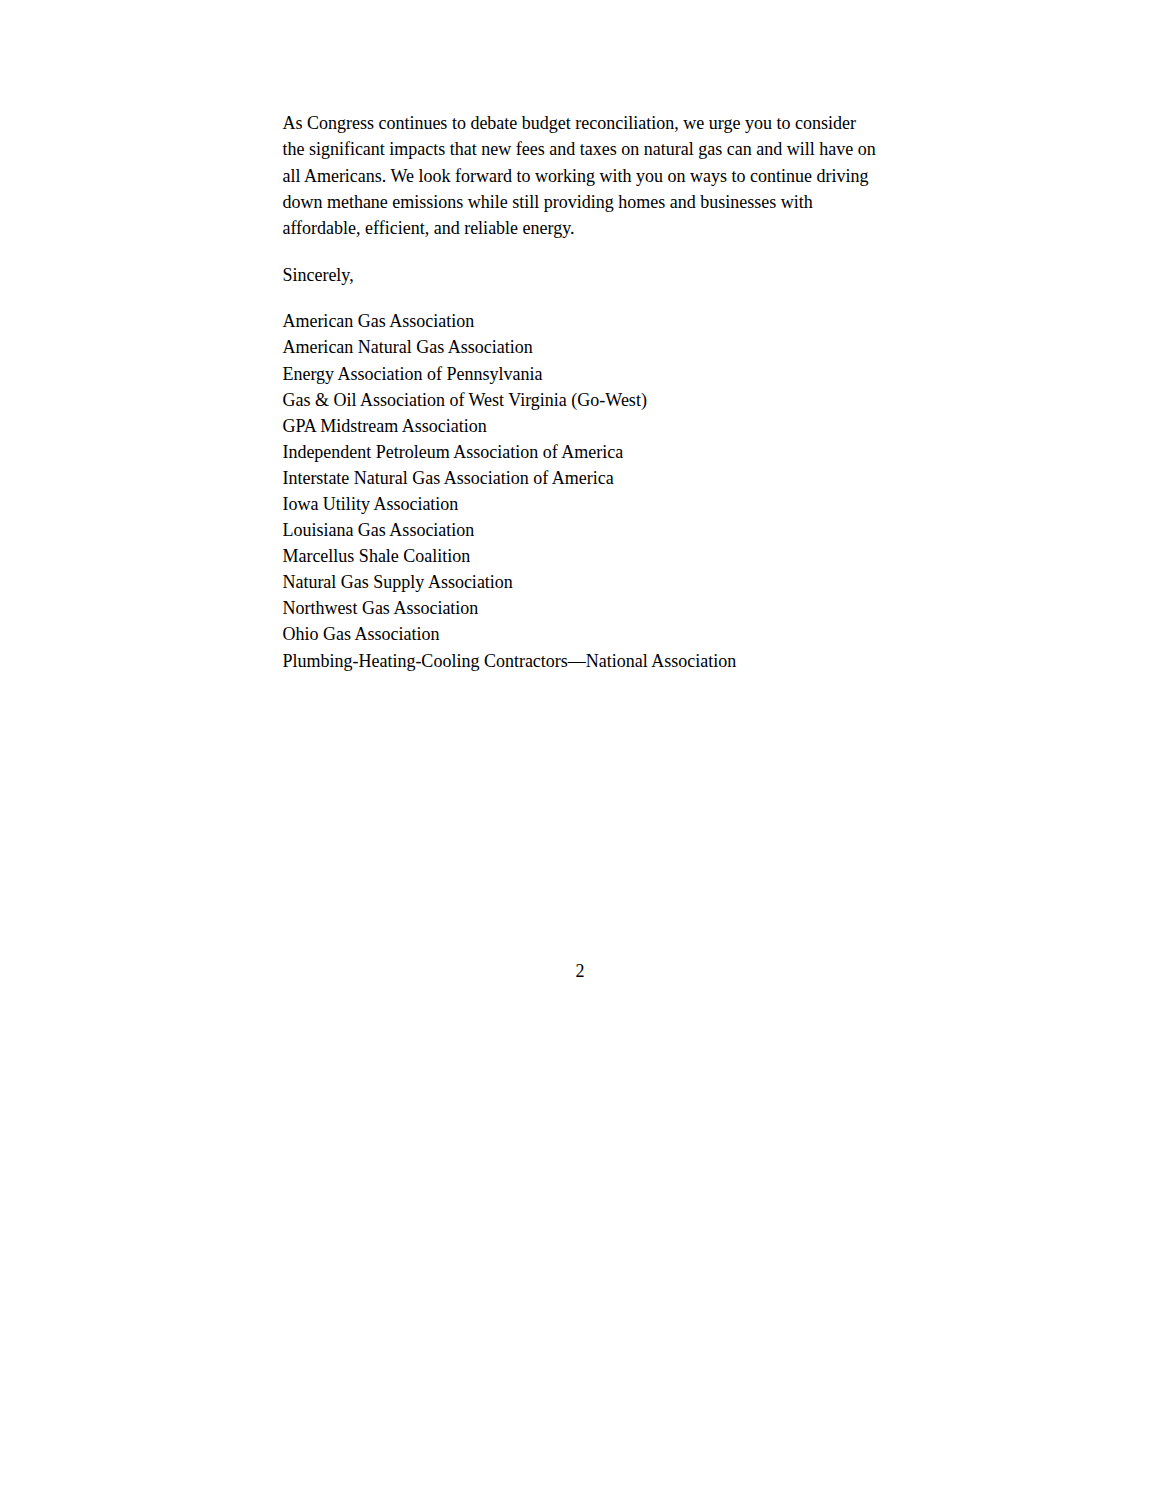As Congress continues to debate budget reconciliation, we urge you to consider the significant impacts that new fees and taxes on natural gas can and will have on all Americans. We look forward to working with you on ways to continue driving down methane emissions while still providing homes and businesses with affordable, efficient, and reliable energy.
Sincerely,
American Gas Association
American Natural Gas Association
Energy Association of Pennsylvania
Gas & Oil Association of West Virginia (Go-West)
GPA Midstream Association
Independent Petroleum Association of America
Interstate Natural Gas Association of America
Iowa Utility Association
Louisiana Gas Association
Marcellus Shale Coalition
Natural Gas Supply Association
Northwest Gas Association
Ohio Gas Association
Plumbing-Heating-Cooling Contractors—National Association
2